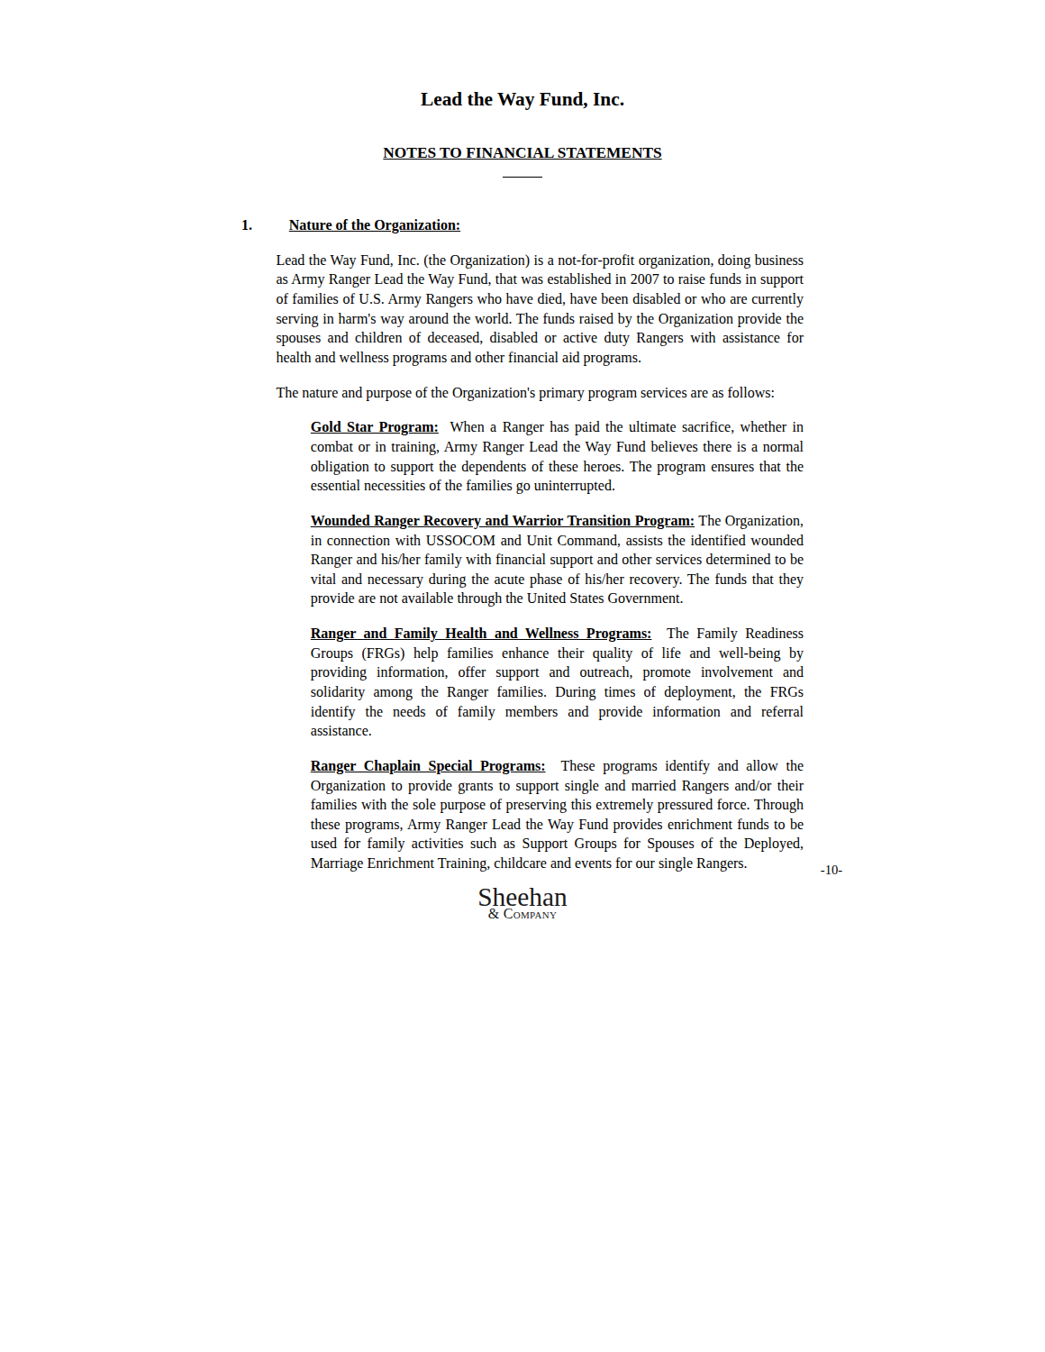Lead the Way Fund, Inc.
NOTES TO FINANCIAL STATEMENTS
1.
Nature of the Organization:
Lead the Way Fund, Inc. (the Organization) is a not-for-profit organization, doing business as Army Ranger Lead the Way Fund, that was established in 2007 to raise funds in support of families of U.S. Army Rangers who have died, have been disabled or who are currently serving in harm's way around the world. The funds raised by the Organization provide the spouses and children of deceased, disabled or active duty Rangers with assistance for health and wellness programs and other financial aid programs.
The nature and purpose of the Organization's primary program services are as follows:
Gold Star Program: When a Ranger has paid the ultimate sacrifice, whether in combat or in training, Army Ranger Lead the Way Fund believes there is a normal obligation to support the dependents of these heroes. The program ensures that the essential necessities of the families go uninterrupted.
Wounded Ranger Recovery and Warrior Transition Program: The Organization, in connection with USSOCOM and Unit Command, assists the identified wounded Ranger and his/her family with financial support and other services determined to be vital and necessary during the acute phase of his/her recovery. The funds that they provide are not available through the United States Government.
Ranger and Family Health and Wellness Programs: The Family Readiness Groups (FRGs) help families enhance their quality of life and well-being by providing information, offer support and outreach, promote involvement and solidarity among the Ranger families. During times of deployment, the FRGs identify the needs of family members and provide information and referral assistance.
Ranger Chaplain Special Programs: These programs identify and allow the Organization to provide grants to support single and married Rangers and/or their families with the sole purpose of preserving this extremely pressured force. Through these programs, Army Ranger Lead the Way Fund provides enrichment funds to be used for family activities such as Support Groups for Spouses of the Deployed, Marriage Enrichment Training, childcare and events for our single Rangers.
-10-
Sheehan& Company